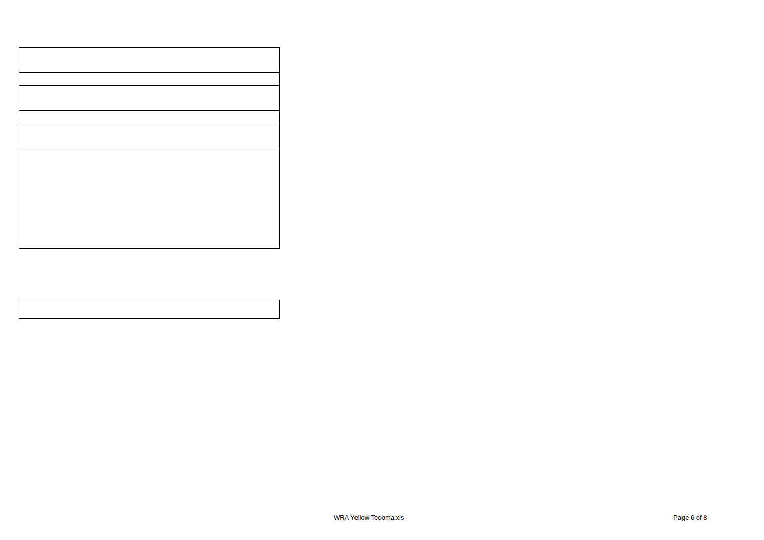WRA Yellow Tecoma.xls Page 6 of 8